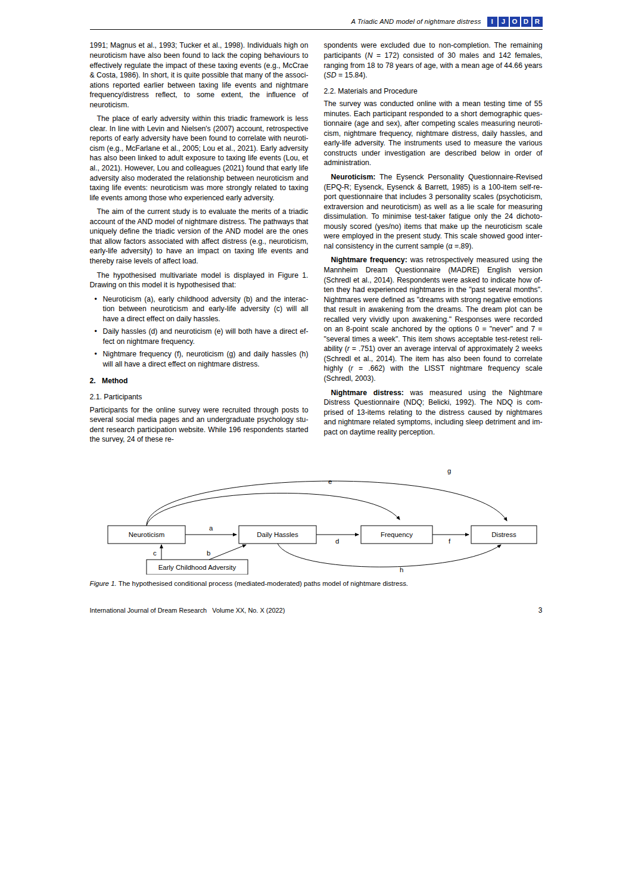A Triadic AND model of nightmare distress
IJODR
1991; Magnus et al., 1993; Tucker et al., 1998). Individuals high on neuroticism have also been found to lack the coping behaviours to effectively regulate the impact of these taxing events (e.g., McCrae & Costa, 1986). In short, it is quite possible that many of the associations reported earlier between taxing life events and nightmare frequency/distress reflect, to some extent, the influence of neuroticism.
The place of early adversity within this triadic framework is less clear. In line with Levin and Nielsen's (2007) account, retrospective reports of early adversity have been found to correlate with neuroticism (e.g., McFarlane et al., 2005; Lou et al., 2021). Early adversity has also been linked to adult exposure to taxing life events (Lou, et al., 2021). However, Lou and colleagues (2021) found that early life adversity also moderated the relationship between neuroticism and taxing life events: neuroticism was more strongly related to taxing life events among those who experienced early adversity.
The aim of the current study is to evaluate the merits of a triadic account of the AND model of nightmare distress. The pathways that uniquely define the triadic version of the AND model are the ones that allow factors associated with affect distress (e.g., neuroticism, early-life adversity) to have an impact on taxing life events and thereby raise levels of affect load.
The hypothesised multivariate model is displayed in Figure 1. Drawing on this model it is hypothesised that:
Neuroticism (a), early childhood adversity (b) and the interaction between neuroticism and early-life adversity (c) will all have a direct effect on daily hassles.
Daily hassles (d) and neuroticism (e) will both have a direct effect on nightmare frequency.
Nightmare frequency (f), neuroticism (g) and daily hassles (h) will all have a direct effect on nightmare distress.
2. Method
2.1. Participants
Participants for the online survey were recruited through posts to several social media pages and an undergraduate psychology student research participation website. While 196 respondents started the survey, 24 of these re-
spondents were excluded due to non-completion. The remaining participants (N = 172) consisted of 30 males and 142 females, ranging from 18 to 78 years of age, with a mean age of 44.66 years (SD = 15.84).
2.2. Materials and Procedure
The survey was conducted online with a mean testing time of 55 minutes. Each participant responded to a short demographic questionnaire (age and sex), after competing scales measuring neuroticism, nightmare frequency, nightmare distress, daily hassles, and early-life adversity. The instruments used to measure the various constructs under investigation are described below in order of administration.
Neuroticism: The Eysenck Personality Questionnaire-Revised (EPQ-R; Eysenck, Eysenck & Barrett, 1985) is a 100-item self-report questionnaire that includes 3 personality scales (psychoticism, extraversion and neuroticism) as well as a lie scale for measuring dissimulation. To minimise test-taker fatigue only the 24 dichotomously scored (yes/no) items that make up the neuroticism scale were employed in the present study. This scale showed good internal consistency in the current sample (α =.89).
Nightmare frequency: was retrospectively measured using the Mannheim Dream Questionnaire (MADRE) English version (Schredl et al., 2014). Respondents were asked to indicate how often they had experienced nightmares in the "past several months". Nightmares were defined as "dreams with strong negative emotions that result in awakening from the dreams. The dream plot can be recalled very vividly upon awakening." Responses were recorded on an 8-point scale anchored by the options 0 = "never" and 7 = "several times a week". This item shows acceptable test-retest reliability (r = .751) over an average interval of approximately 2 weeks (Schredl et al., 2014). The item has also been found to correlate highly (r = .662) with the LISST nightmare frequency scale (Schredl, 2003).
Nightmare distress: was measured using the Nightmare Distress Questionnaire (NDQ; Belicki, 1992). The NDQ is comprised of 13-items relating to the distress caused by nightmares and nightmare related symptoms, including sleep detriment and impact on daytime reality perception.
g e Neuroticism Daily Hassles Frequency Distress Early Childhood Adversity a d f c b h
Figure 1. The hypothesised conditional process (mediated-moderated) paths model of nightmare distress.
International Journal of Dream Research Volume XX, No. X (2022)
3